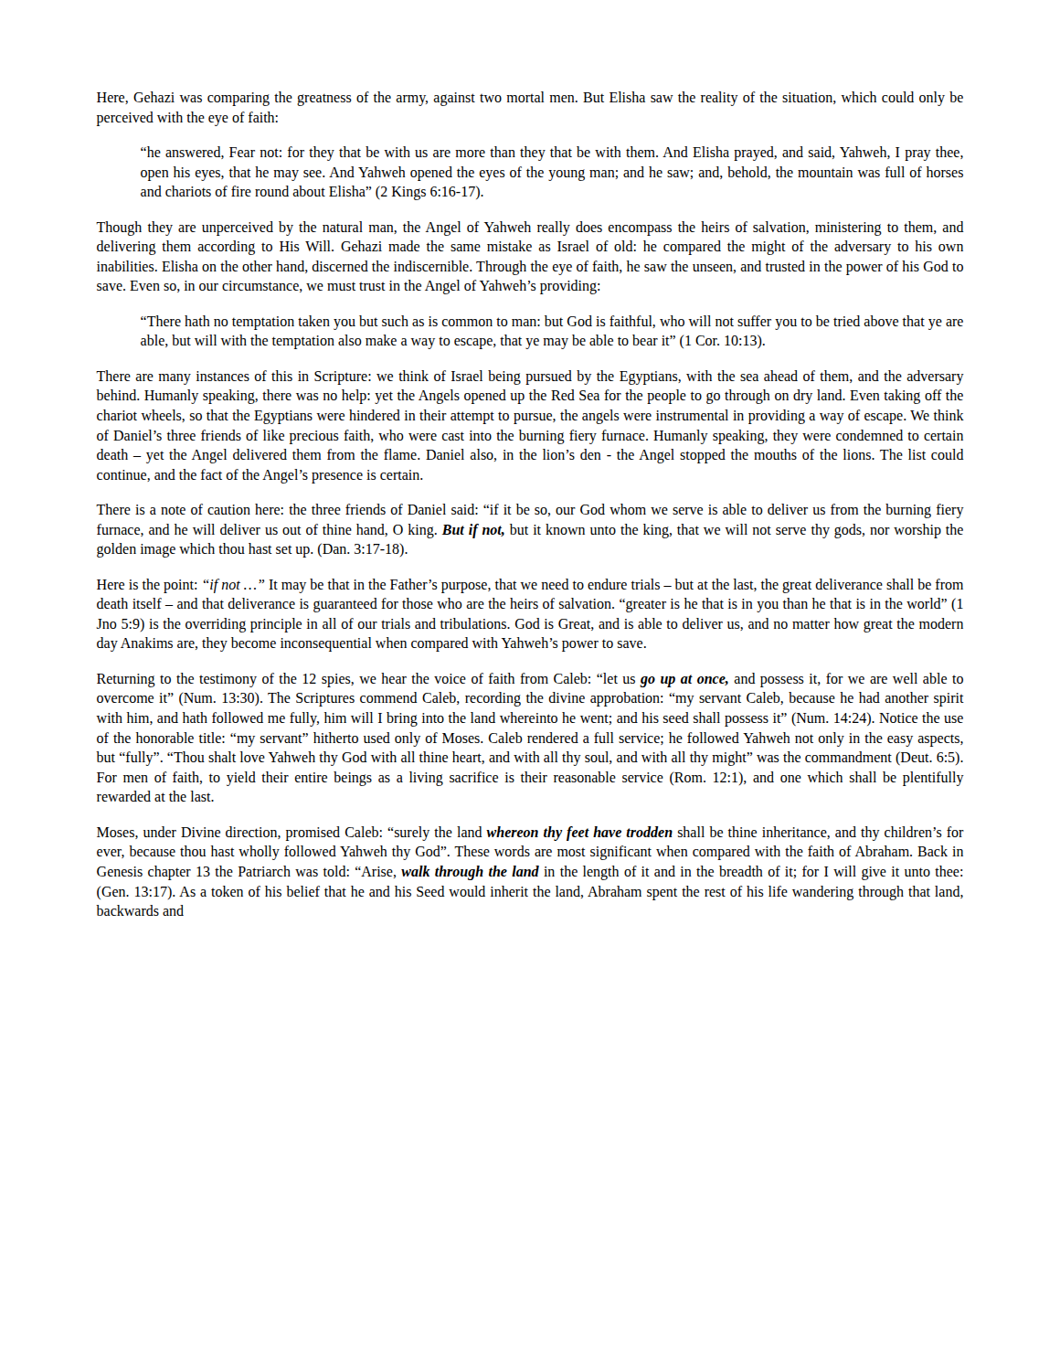Here, Gehazi was comparing the greatness of the army, against two mortal men. But Elisha saw the reality of the situation, which could only be perceived with the eye of faith:
“he answered, Fear not: for they that be with us are more than they that be with them. And Elisha prayed, and said, Yahweh, I pray thee, open his eyes, that he may see. And Yahweh opened the eyes of the young man; and he saw; and, behold, the mountain was full of horses and chariots of fire round about Elisha” (2 Kings 6:16-17).
Though they are unperceived by the natural man, the Angel of Yahweh really does encompass the heirs of salvation, ministering to them, and delivering them according to His Will. Gehazi made the same mistake as Israel of old: he compared the might of the adversary to his own inabilities. Elisha on the other hand, discerned the indiscernible. Through the eye of faith, he saw the unseen, and trusted in the power of his God to save. Even so, in our circumstance, we must trust in the Angel of Yahweh’s providing:
“There hath no temptation taken you but such as is common to man: but God is faithful, who will not suffer you to be tried above that ye are able, but will with the temptation also make a way to escape, that ye may be able to bear it” (1 Cor. 10:13).
There are many instances of this in Scripture: we think of Israel being pursued by the Egyptians, with the sea ahead of them, and the adversary behind. Humanly speaking, there was no help: yet the Angels opened up the Red Sea for the people to go through on dry land. Even taking off the chariot wheels, so that the Egyptians were hindered in their attempt to pursue, the angels were instrumental in providing a way of escape. We think of Daniel’s three friends of like precious faith, who were cast into the burning fiery furnace. Humanly speaking, they were condemned to certain death – yet the Angel delivered them from the flame. Daniel also, in the lion’s den - the Angel stopped the mouths of the lions. The list could continue, and the fact of the Angel’s presence is certain.
There is a note of caution here: the three friends of Daniel said: “if it be so, our God whom we serve is able to deliver us from the burning fiery furnace, and he will deliver us out of thine hand, O king. But if not, but it known unto the king, that we will not serve thy gods, nor worship the golden image which thou hast set up. (Dan. 3:17-18).
Here is the point: “if not …” It may be that in the Father’s purpose, that we need to endure trials – but at the last, the great deliverance shall be from death itself – and that deliverance is guaranteed for those who are the heirs of salvation. “greater is he that is in you than he that is in the world” (1 Jno 5:9) is the overriding principle in all of our trials and tribulations. God is Great, and is able to deliver us, and no matter how great the modern day Anakims are, they become inconsequential when compared with Yahweh’s power to save.
Returning to the testimony of the 12 spies, we hear the voice of faith from Caleb: “let us go up at once, and possess it, for we are well able to overcome it” (Num. 13:30). The Scriptures commend Caleb, recording the divine approbation: “my servant Caleb, because he had another spirit with him, and hath followed me fully, him will I bring into the land whereinto he went; and his seed shall possess it” (Num. 14:24). Notice the use of the honorable title: “my servant” hitherto used only of Moses. Caleb rendered a full service; he followed Yahweh not only in the easy aspects, but “fully”. “Thou shalt love Yahweh thy God with all thine heart, and with all thy soul, and with all thy might” was the commandment (Deut. 6:5). For men of faith, to yield their entire beings as a living sacrifice is their reasonable service (Rom. 12:1), and one which shall be plentifully rewarded at the last.
Moses, under Divine direction, promised Caleb: “surely the land whereon thy feet have trodden shall be thine inheritance, and thy children’s for ever, because thou hast wholly followed Yahweh thy God”. These words are most significant when compared with the faith of Abraham. Back in Genesis chapter 13 the Patriarch was told: “Arise, walk through the land in the length of it and in the breadth of it; for I will give it unto thee: (Gen. 13:17). As a token of his belief that he and his Seed would inherit the land, Abraham spent the rest of his life wandering through that land, backwards and